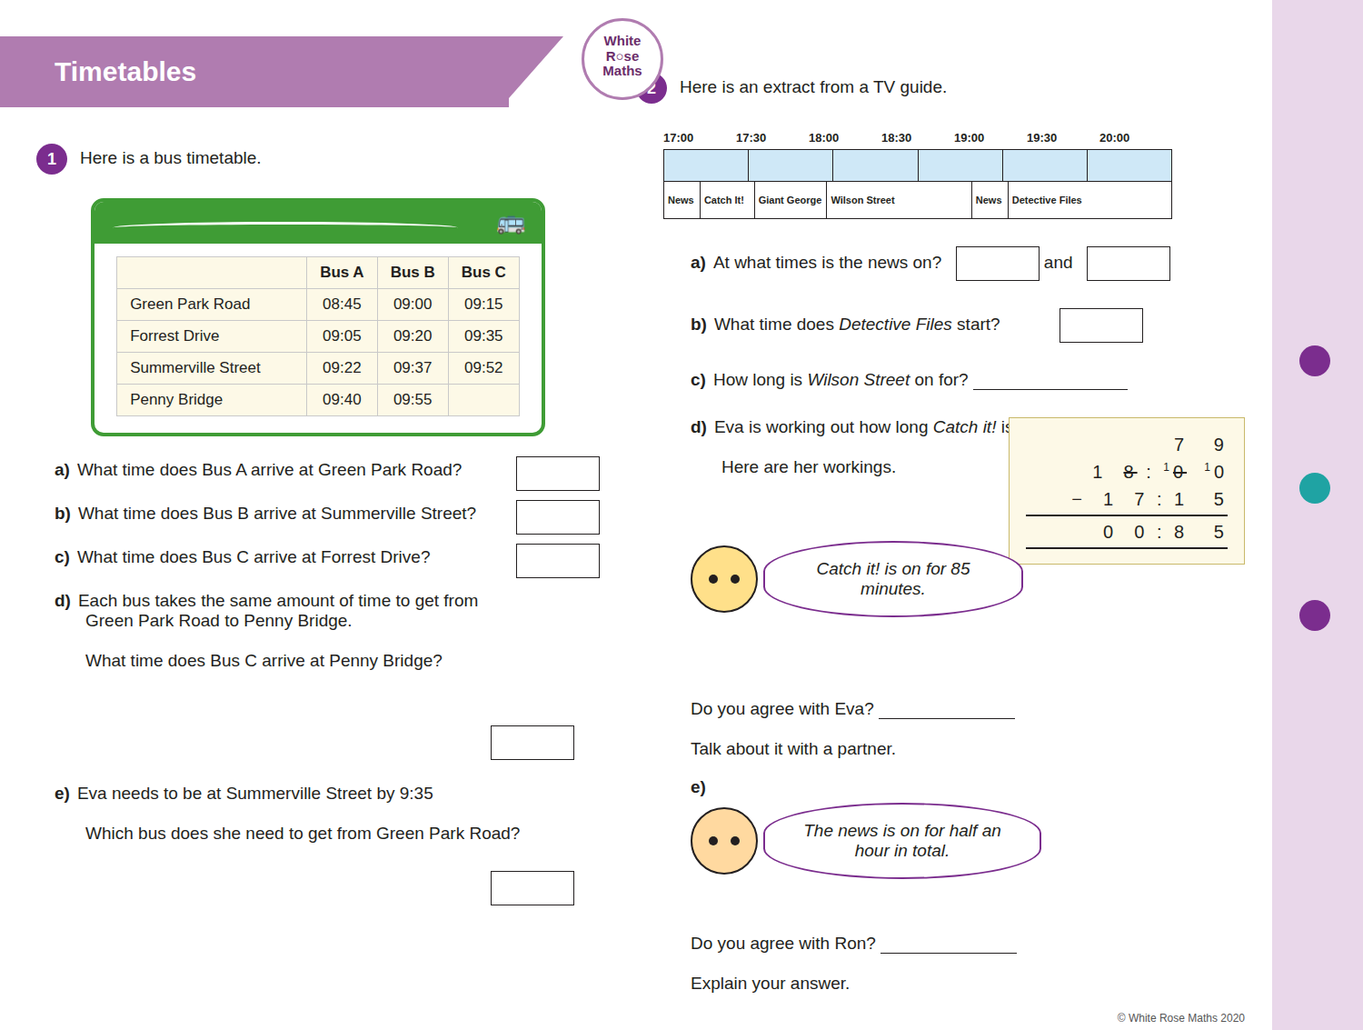Timetables
White R○se Maths
1 Here is a bus timetable.
🚌
| | Bus A | Bus B | Bus C |
| --- | --- | --- | --- |
| Green Park Road | 08:45 | 09:00 | 09:15 |
| Forrest Drive | 09:05 | 09:20 | 09:35 |
| Summerville Street | 09:22 | 09:37 | 09:52 |
| Penny Bridge | 09:40 | 09:55 | |
a) What time does Bus A arrive at Green Park Road?
b) What time does Bus B arrive at Summerville Street?
c) What time does Bus C arrive at Forrest Drive?
d) Each bus takes the same amount of time to get from
Green Park Road to Penny Bridge.
What time does Bus C arrive at Penny Bridge?
e) Eva needs to be at Summerville Street by 9:35
Which bus does she need to get from Green Park Road?
2 Here is an extract from a TV guide.
17:00 17:30 18:00 18:30 19:00 19:30 20:00
News
Catch It!
Giant George
Wilson Street
News
Detective Files
a) At what times is the news on? and
b) What time does Detective Files start?
c) How long is Wilson Street on for?
d) Eva is working out how long Catch it! is on for.
Here are her workings.
7 9
1 8 : 10 10
− 1 7 : 1 5
0 0 : 8 5
Catch it! is on for 85 minutes.
Do you agree with Eva?
Talk about it with a partner.
e)
The news is on for half an hour in total.
Do you agree with Ron?
Explain your answer.
© White Rose Maths 2020